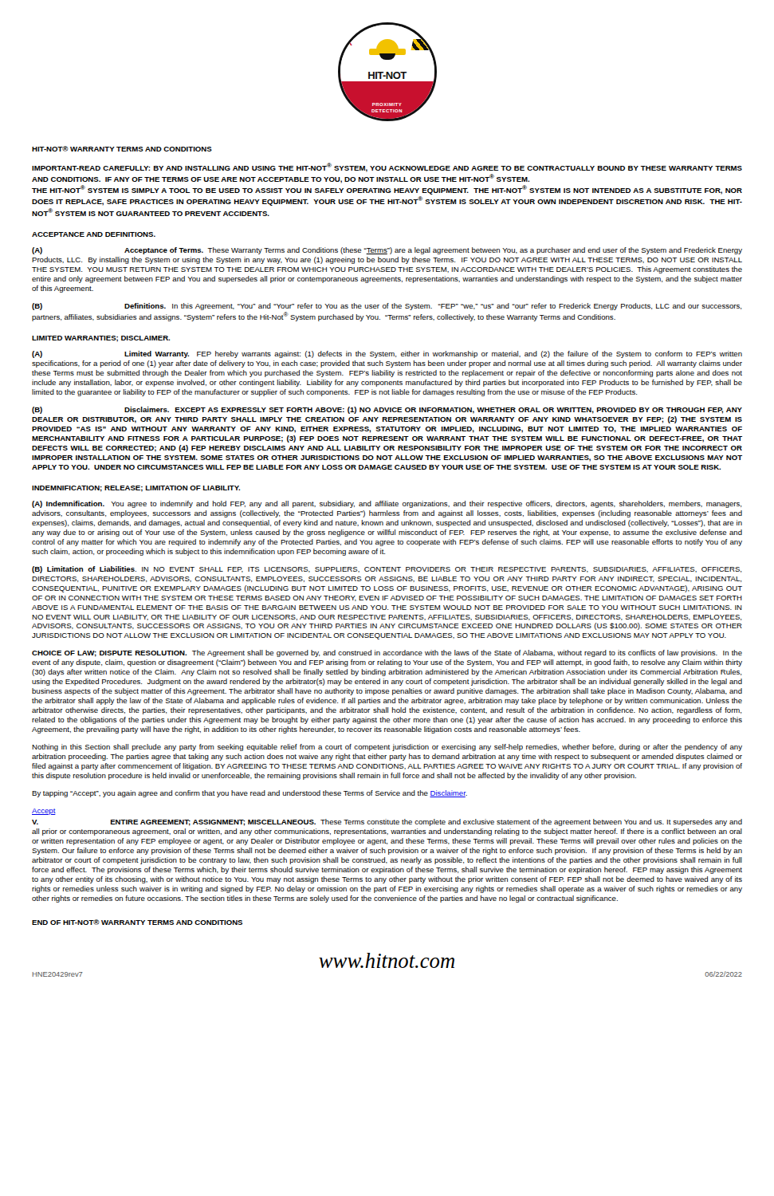X
HIT-NOT
PROXIMITY
DETECTION
HIT-NOT® WARRANTY TERMS AND CONDITIONS
IMPORTANT-READ CAREFULLY: BY AND INSTALLING AND USING THE HIT-NOT® SYSTEM, YOU ACKNOWLEDGE AND AGREE TO BE CONTRACTUALLY BOUND BY THESE WARRANTY TERMS AND CONDITIONS. IF ANY OF THE TERMS OF USE ARE NOT ACCEPTABLE TO YOU, DO NOT INSTALL OR USE THE HIT-NOT® SYSTEM.
THE HIT-NOT® SYSTEM IS SIMPLY A TOOL TO BE USED TO ASSIST YOU IN SAFELY OPERATING HEAVY EQUIPMENT. THE HIT-NOT® SYSTEM IS NOT INTENDED AS A SUBSTITUTE FOR, NOR DOES IT REPLACE, SAFE PRACTICES IN OPERATING HEAVY EQUIPMENT. YOUR USE OF THE HIT-NOT® SYSTEM IS SOLELY AT YOUR OWN INDEPENDENT DISCRETION AND RISK. THE HIT-NOT® SYSTEM IS NOT GUARANTEED TO PREVENT ACCIDENTS.
ACCEPTANCE AND DEFINITIONS.
(A) Acceptance of Terms. These Warranty Terms and Conditions (these “Terms”) are a legal agreement between You, as a purchaser and end user of the System and Frederick Energy Products, LLC. By installing the System or using the System in any way, You are (1) agreeing to be bound by these Terms. IF YOU DO NOT AGREE WITH ALL THESE TERMS, DO NOT USE OR INSTALL THE SYSTEM. YOU MUST RETURN THE SYSTEM TO THE DEALER FROM WHICH YOU PURCHASED THE SYSTEM, IN ACCORDANCE WITH THE DEALER’S POLICIES. This Agreement constitutes the entire and only agreement between FEP and You and supersedes all prior or contemporaneous agreements, representations, warranties and understandings with respect to the System, and the subject matter of this Agreement.
(B) Definitions. In this Agreement, “You” and “Your” refer to You as the user of the System. “FEP” “we,” “us” and “our” refer to Frederick Energy Products, LLC and our successors, partners, affiliates, subsidiaries and assigns. “System” refers to the Hit-Not® System purchased by You. “Terms” refers, collectively, to these Warranty Terms and Conditions.
LIMITED WARRANTIES; DISCLAIMER.
(A) Limited Warranty. FEP hereby warrants against: (1) defects in the System, either in workmanship or material, and (2) the failure of the System to conform to FEP’s written specifications, for a period of one (1) year after date of delivery to You, in each case; provided that such System has been under proper and normal use at all times during such period. All warranty claims under these Terms must be submitted through the Dealer from which you purchased the System. FEP’s liability is restricted to the replacement or repair of the defective or nonconforming parts alone and does not include any installation, labor, or expense involved, or other contingent liability. Liability for any components manufactured by third parties but incorporated into FEP Products to be furnished by FEP, shall be limited to the guarantee or liability to FEP of the manufacturer or supplier of such components. FEP is not liable for damages resulting from the use or misuse of the FEP Products.
(B) Disclaimers. EXCEPT AS EXPRESSLY SET FORTH ABOVE: (1) NO ADVICE OR INFORMATION, WHETHER ORAL OR WRITTEN, PROVIDED BY OR THROUGH FEP, ANY DEALER OR DISTRIBUTOR, OR ANY THIRD PARTY SHALL IMPLY THE CREATION OF ANY REPRESENTATION OR WARRANTY OF ANY KIND WHATSOEVER BY FEP; (2) THE SYSTEM IS PROVIDED “AS IS” AND WITHOUT ANY WARRANTY OF ANY KIND, EITHER EXPRESS, STATUTORY OR IMPLIED, INCLUDING, BUT NOT LIMITED TO, THE IMPLIED WARRANTIES OF MERCHANTABILITY AND FITNESS FOR A PARTICULAR PURPOSE; (3) FEP DOES NOT REPRESENT OR WARRANT THAT THE SYSTEM WILL BE FUNCTIONAL OR DEFECT-FREE, OR THAT DEFECTS WILL BE CORRECTED; AND (4) FEP HEREBY DISCLAIMS ANY AND ALL LIABILITY OR RESPONSIBILITY FOR THE IMPROPER USE OF THE SYSTEM OR FOR THE INCORRECT OR IMPROPER INSTALLATION OF THE SYSTEM. SOME STATES OR OTHER JURISDICTIONS DO NOT ALLOW THE EXCLUSION OF IMPLIED WARRANTIES, SO THE ABOVE EXCLUSIONS MAY NOT APPLY TO YOU. UNDER NO CIRCUMSTANCES WILL FEP BE LIABLE FOR ANY LOSS OR DAMAGE CAUSED BY YOUR USE OF THE SYSTEM. USE OF THE SYSTEM IS AT YOUR SOLE RISK.
INDEMNIFICATION; RELEASE; LIMITATION OF LIABILITY.
(A) Indemnification. You agree to indemnify and hold FEP, any and all parent, subsidiary, and affiliate organizations, and their respective officers, directors, agents, shareholders, members, managers, advisors, consultants, employees, successors and assigns (collectively, the “Protected Parties”) harmless from and against all losses, costs, liabilities, expenses (including reasonable attorneys’ fees and expenses), claims, demands, and damages, actual and consequential, of every kind and nature, known and unknown, suspected and unsuspected, disclosed and undisclosed (collectively, “Losses”), that are in any way due to or arising out of Your use of the System, unless caused by the gross negligence or willful misconduct of FEP. FEP reserves the right, at Your expense, to assume the exclusive defense and control of any matter for which You are required to indemnify any of the Protected Parties, and You agree to cooperate with FEP’s defense of such claims. FEP will use reasonable efforts to notify You of any such claim, action, or proceeding which is subject to this indemnification upon FEP becoming aware of it.
(B) Limitation of Liabilities. IN NO EVENT SHALL FEP, ITS LICENSORS, SUPPLIERS, CONTENT PROVIDERS OR THEIR RESPECTIVE PARENTS, SUBSIDIARIES, AFFILIATES, OFFICERS, DIRECTORS, SHAREHOLDERS, ADVISORS, CONSULTANTS, EMPLOYEES, SUCCESSORS OR ASSIGNS, BE LIABLE TO YOU OR ANY THIRD PARTY FOR ANY INDIRECT, SPECIAL, INCIDENTAL, CONSEQUENTIAL, PUNITIVE OR EXEMPLARY DAMAGES (INCLUDING BUT NOT LIMITED TO LOSS OF BUSINESS, PROFITS, USE, REVENUE OR OTHER ECONOMIC ADVANTAGE), ARISING OUT OF OR IN CONNECTION WITH THE SYSTEM OR THESE TERMS BASED ON ANY THEORY, EVEN IF ADVISED OF THE POSSIBILITY OF SUCH DAMAGES. THE LIMITATION OF DAMAGES SET FORTH ABOVE IS A FUNDAMENTAL ELEMENT OF THE BASIS OF THE BARGAIN BETWEEN US AND YOU. THE SYSTEM WOULD NOT BE PROVIDED FOR SALE TO YOU WITHOUT SUCH LIMITATIONS. IN NO EVENT WILL OUR LIABILITY, OR THE LIABILITY OF OUR LICENSORS, AND OUR RESPECTIVE PARENTS, AFFILIATES, SUBSIDIARIES, OFFICERS, DIRECTORS, SHAREHOLDERS, EMPLOYEES, ADVISORS, CONSULTANTS, SUCCESSORS OR ASSIGNS, TO YOU OR ANY THIRD PARTIES IN ANY CIRCUMSTANCE EXCEED ONE HUNDRED DOLLARS (US $100.00). SOME STATES OR OTHER JURISDICTIONS DO NOT ALLOW THE EXCLUSION OR LIMITATION OF INCIDENTAL OR CONSEQUENTIAL DAMAGES, SO THE ABOVE LIMITATIONS AND EXCLUSIONS MAY NOT APPLY TO YOU.
CHOICE OF LAW; DISPUTE RESOLUTION. The Agreement shall be governed by, and construed in accordance with the laws of the State of Alabama, without regard to its conflicts of law provisions. In the event of any dispute, claim, question or disagreement (“Claim”) between You and FEP arising from or relating to Your use of the System, You and FEP will attempt, in good faith, to resolve any Claim within thirty (30) days after written notice of the Claim. Any Claim not so resolved shall be finally settled by binding arbitration administered by the American Arbitration Association under its Commercial Arbitration Rules, using the Expedited Procedures. Judgment on the award rendered by the arbitrator(s) may be entered in any court of competent jurisdiction. The arbitrator shall be an individual generally skilled in the legal and business aspects of the subject matter of this Agreement. The arbitrator shall have no authority to impose penalties or award punitive damages. The arbitration shall take place in Madison County, Alabama, and the arbitrator shall apply the law of the State of Alabama and applicable rules of evidence. If all parties and the arbitrator agree, arbitration may take place by telephone or by written communication. Unless the arbitrator otherwise directs, the parties, their representatives, other participants, and the arbitrator shall hold the existence, content, and result of the arbitration in confidence. No action, regardless of form, related to the obligations of the parties under this Agreement may be brought by either party against the other more than one (1) year after the cause of action has accrued. In any proceeding to enforce this Agreement, the prevailing party will have the right, in addition to its other rights hereunder, to recover its reasonable litigation costs and reasonable attorneys’ fees.
Nothing in this Section shall preclude any party from seeking equitable relief from a court of competent jurisdiction or exercising any self-help remedies, whether before, during or after the pendency of any arbitration proceeding. The parties agree that taking any such action does not waive any right that either party has to demand arbitration at any time with respect to subsequent or amended disputes claimed or filed against a party after commencement of litigation. BY AGREEING TO THESE TERMS AND CONDITIONS, ALL PARTIES AGREE TO WAIVE ANY RIGHTS TO A JURY OR COURT TRIAL. If any provision of this dispute resolution procedure is held invalid or unenforceable, the remaining provisions shall remain in full force and shall not be affected by the invalidity of any other provision.
By tapping “Accept”, you again agree and confirm that you have read and understood these Terms of Service and the Disclaimer.
Accept
V. ENTIRE AGREEMENT; ASSIGNMENT; MISCELLANEOUS. These Terms constitute the complete and exclusive statement of the agreement between You and us. It supersedes any and all prior or contemporaneous agreement, oral or written, and any other communications, representations, warranties and understanding relating to the subject matter hereof. If there is a conflict between an oral or written representation of any FEP employee or agent, or any Dealer or Distributor employee or agent, and these Terms, these Terms will prevail. These Terms will prevail over other rules and policies on the System. Our failure to enforce any provision of these Terms shall not be deemed either a waiver of such provision or a waiver of the right to enforce such provision. If any provision of these Terms is held by an arbitrator or court of competent jurisdiction to be contrary to law, then such provision shall be construed, as nearly as possible, to reflect the intentions of the parties and the other provisions shall remain in full force and effect. The provisions of these Terms which, by their terms should survive termination or expiration of these Terms, shall survive the termination or expiration hereof. FEP may assign this Agreement to any other entity of its choosing, with or without notice to You. You may not assign these Terms to any other party without the prior written consent of FEP. FEP shall not be deemed to have waived any of its rights or remedies unless such waiver is in writing and signed by FEP. No delay or omission on the part of FEP in exercising any rights or remedies shall operate as a waiver of such rights or remedies or any other rights or remedies on future occasions. The section titles in these Terms are solely used for the convenience of the parties and have no legal or contractual significance.
END OF HIT-NOT® WARRANTY TERMS AND CONDITIONS
www.hitnot.com
HNE20429rev7
06/22/2022